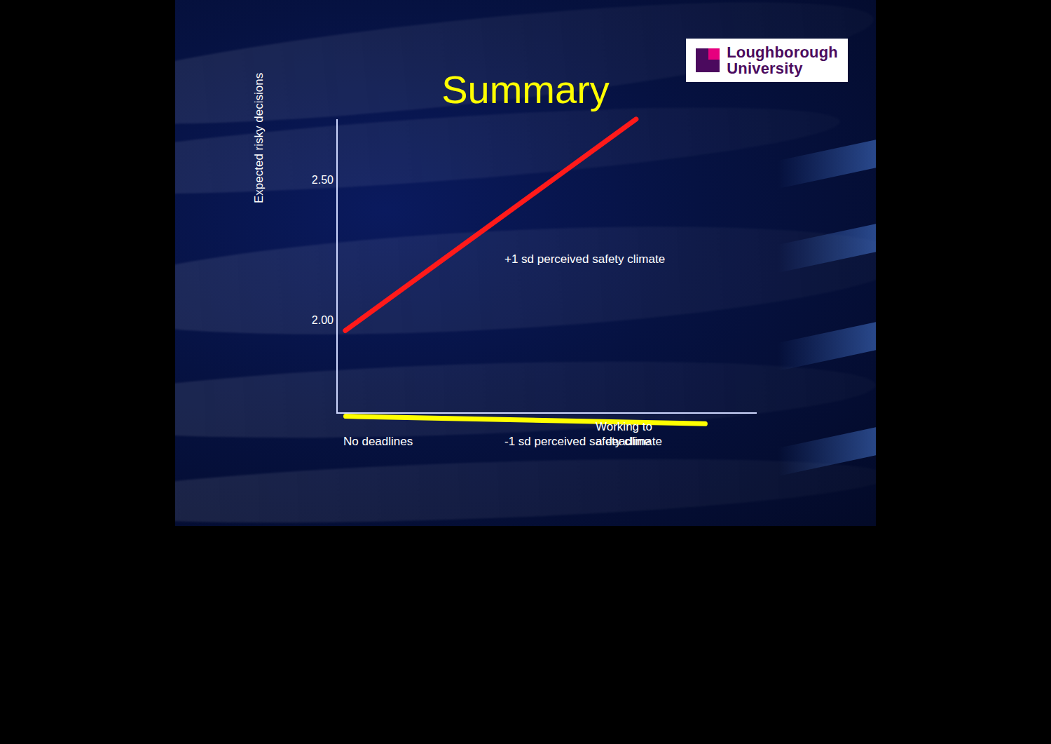Loughborough
University
Summary
Expected risky decisions
2.50
2.00
+1 sd perceived safety climate
-1 sd perceived safety climate
No deadlines
Working to
a deadline